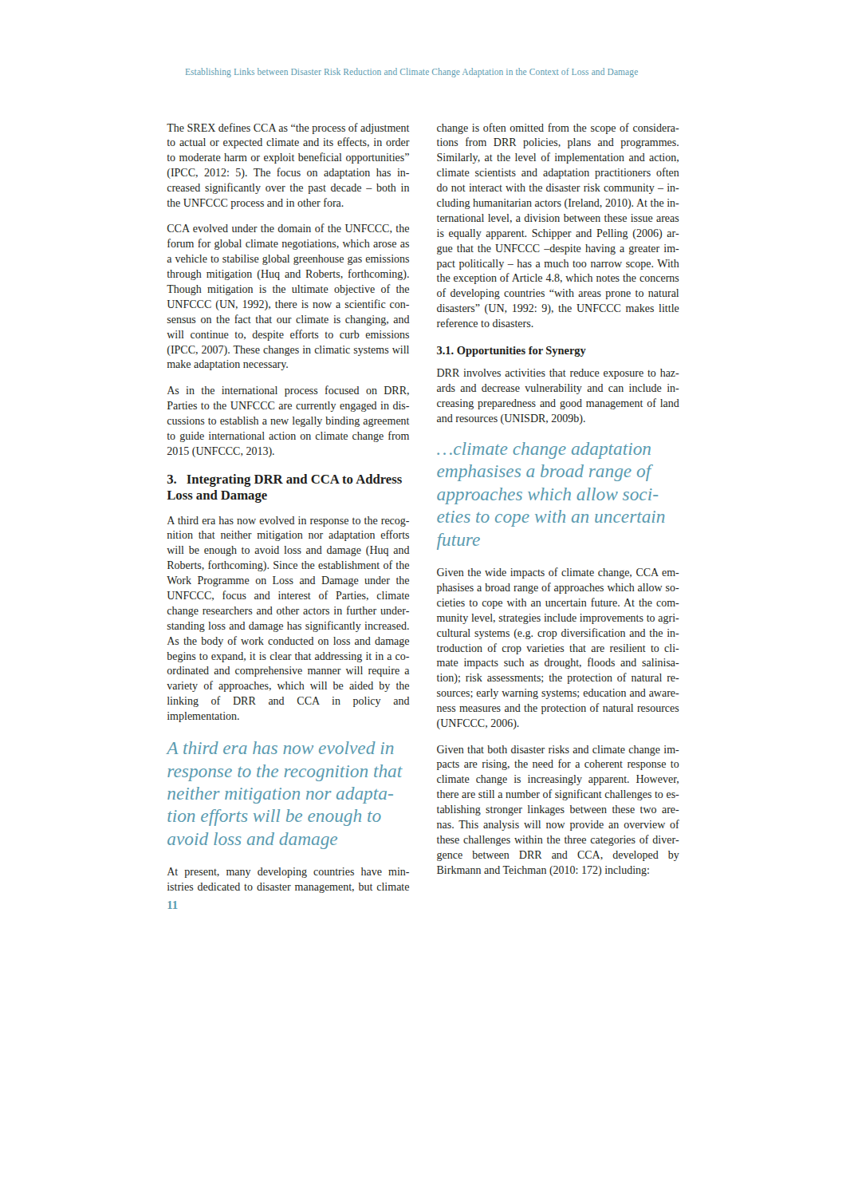Establishing Links between Disaster Risk Reduction and Climate Change Adaptation in the Context of Loss and Damage
The SREX defines CCA as “the process of adjustment to actual or expected climate and its effects, in order to moderate harm or exploit beneficial opportunities” (IPCC, 2012: 5). The focus on adaptation has increased significantly over the past decade – both in the UNFCCC process and in other fora.
CCA evolved under the domain of the UNFCCC, the forum for global climate negotiations, which arose as a vehicle to stabilise global greenhouse gas emissions through mitigation (Huq and Roberts, forthcoming). Though mitigation is the ultimate objective of the UNFCCC (UN, 1992), there is now a scientific consensus on the fact that our climate is changing, and will continue to, despite efforts to curb emissions (IPCC, 2007). These changes in climatic systems will make adaptation necessary.
As in the international process focused on DRR, Parties to the UNFCCC are currently engaged in discussions to establish a new legally binding agreement to guide international action on climate change from 2015 (UNFCCC, 2013).
3. Integrating DRR and CCA to Address Loss and Damage
A third era has now evolved in response to the recognition that neither mitigation nor adaptation efforts will be enough to avoid loss and damage (Huq and Roberts, forthcoming). Since the establishment of the Work Programme on Loss and Damage under the UNFCCC, focus and interest of Parties, climate change researchers and other actors in further understanding loss and damage has significantly increased. As the body of work conducted on loss and damage begins to expand, it is clear that addressing it in a coordinated and comprehensive manner will require a variety of approaches, which will be aided by the linking of DRR and CCA in policy and implementation.
A third era has now evolved in response to the recognition that neither mitigation nor adaptation efforts will be enough to avoid loss and damage
At present, many developing countries have ministries dedicated to disaster management, but climate change is often omitted from the scope of considerations from DRR policies, plans and programmes. Similarly, at the level of implementation and action, climate scientists and adaptation practitioners often do not interact with the disaster risk community – including humanitarian actors (Ireland, 2010). At the international level, a division between these issue areas is equally apparent. Schipper and Pelling (2006) argue that the UNFCCC –despite having a greater impact politically – has a much too narrow scope. With the exception of Article 4.8, which notes the concerns of developing countries “with areas prone to natural disasters” (UN, 1992: 9), the UNFCCC makes little reference to disasters.
3.1. Opportunities for Synergy
DRR involves activities that reduce exposure to hazards and decrease vulnerability and can include increasing preparedness and good management of land and resources (UNISDR, 2009b).
…climate change adaptation emphasises a broad range of approaches which allow societies to cope with an uncertain future
Given the wide impacts of climate change, CCA emphasises a broad range of approaches which allow societies to cope with an uncertain future. At the community level, strategies include improvements to agricultural systems (e.g. crop diversification and the introduction of crop varieties that are resilient to climate impacts such as drought, floods and salinisation); risk assessments; the protection of natural resources; early warning systems; education and awareness measures and the protection of natural resources (UNFCCC, 2006).
Given that both disaster risks and climate change impacts are rising, the need for a coherent response to climate change is increasingly apparent. However, there are still a number of significant challenges to establishing stronger linkages between these two arenas. This analysis will now provide an overview of these challenges within the three categories of divergence between DRR and CCA, developed by Birkmann and Teichman (2010: 172) including:
11